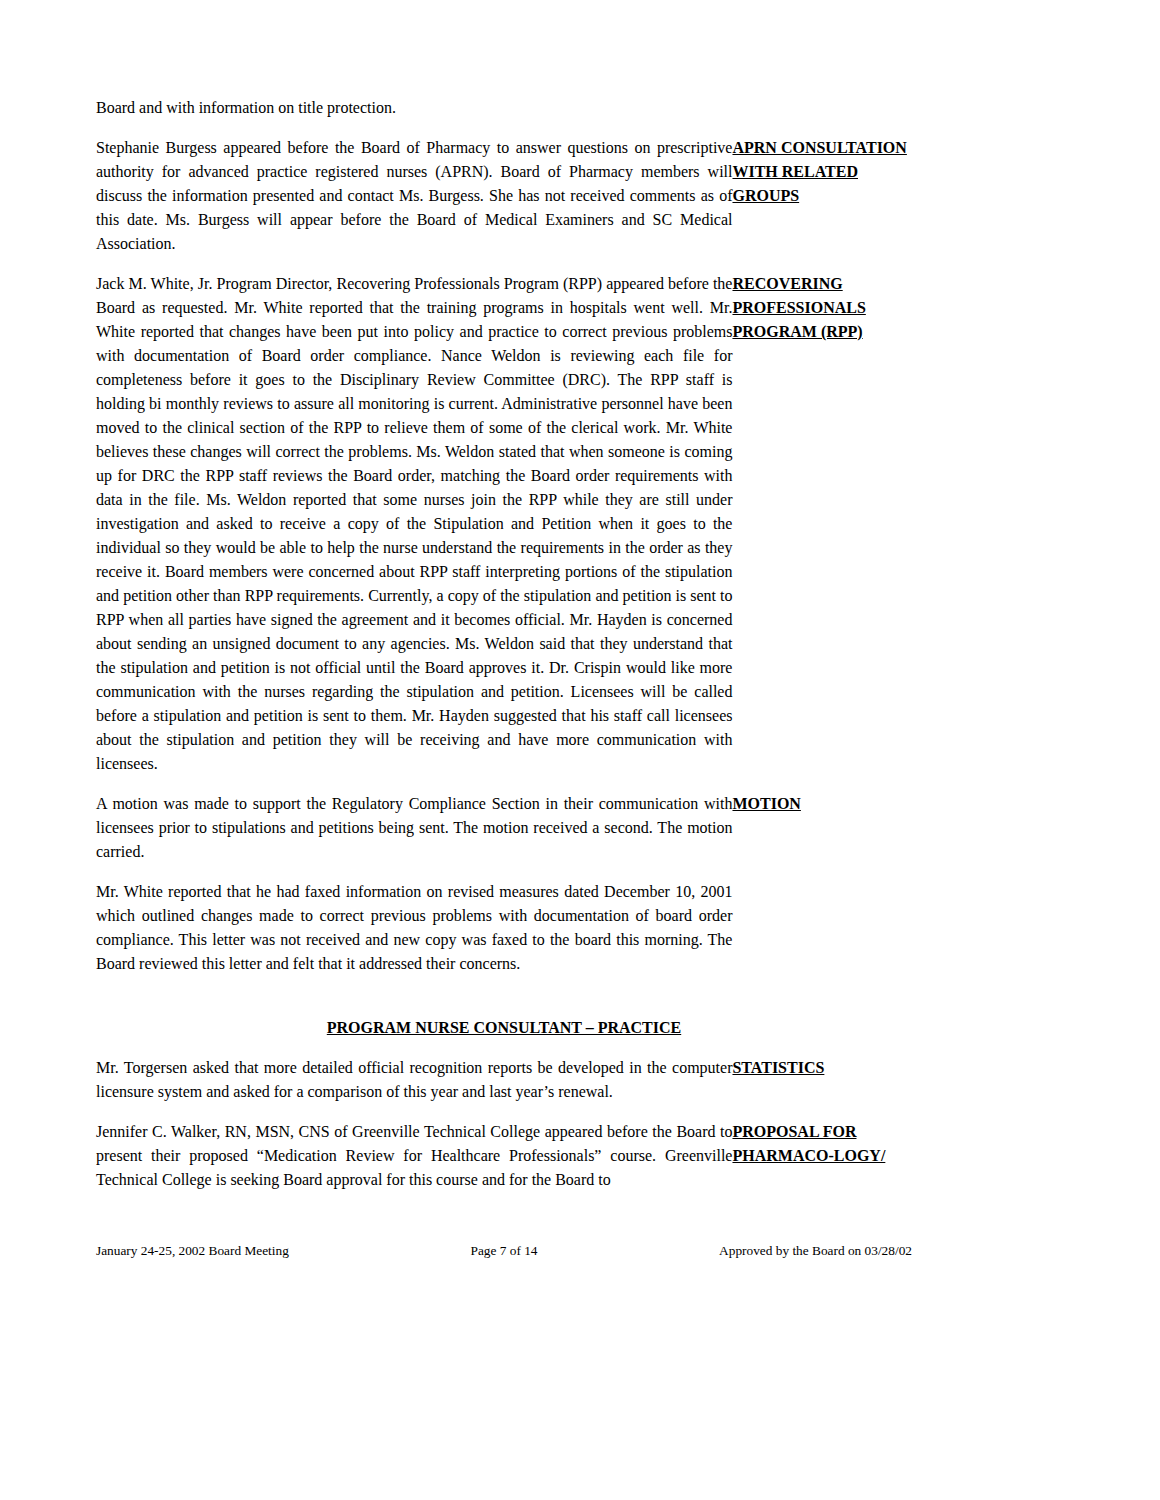| Board and with information on title protection. | |
| Stephanie Burgess appeared before the Board of Pharmacy to answer questions on prescriptive authority for advanced practice registered nurses (APRN). Board of Pharmacy members will discuss the information presented and contact Ms. Burgess. She has not received comments as of this date. Ms. Burgess will appear before the Board of Medical Examiners and SC Medical Association. | APRN CONSULTATION WITH RELATED GROUPS |
| Jack M. White, Jr. Program Director, Recovering Professionals Program (RPP) appeared before the Board as requested. Mr. White reported that the training programs in hospitals went well. Mr. White reported that changes have been put into policy and practice to correct previous problems with documentation of Board order compliance. Nance Weldon is reviewing each file for completeness before it goes to the Disciplinary Review Committee (DRC). The RPP staff is holding bi monthly reviews to assure all monitoring is current. Administrative personnel have been moved to the clinical section of the RPP to relieve them of some of the clerical work. Mr. White believes these changes will correct the problems. Ms. Weldon stated that when someone is coming up for DRC the RPP staff reviews the Board order, matching the Board order requirements with data in the file. Ms. Weldon reported that some nurses join the RPP while they are still under investigation and asked to receive a copy of the Stipulation and Petition when it goes to the individual so they would be able to help the nurse understand the requirements in the order as they receive it. Board members were concerned about RPP staff interpreting portions of the stipulation and petition other than RPP requirements. Currently, a copy of the stipulation and petition is sent to RPP when all parties have signed the agreement and it becomes official. Mr. Hayden is concerned about sending an unsigned document to any agencies. Ms. Weldon said that they understand that the stipulation and petition is not official until the Board approves it. Dr. Crispin would like more communication with the nurses regarding the stipulation and petition. Licensees will be called before a stipulation and petition is sent to them. Mr. Hayden suggested that his staff call licensees about the stipulation and petition they will be receiving and have more communication with licensees. | RECOVERING PROFESSIONALS PROGRAM (RPP) |
| A motion was made to support the Regulatory Compliance Section in their communication with licensees prior to stipulations and petitions being sent. The motion received a second. The motion carried. | MOTION |
| Mr. White reported that he had faxed information on revised measures dated December 10, 2001 which outlined changes made to correct previous problems with documentation of board order compliance. This letter was not received and new copy was faxed to the board this morning. The Board reviewed this letter and felt that it addressed their concerns. | |
PROGRAM NURSE CONSULTANT – PRACTICE
| Mr. Torgersen asked that more detailed official recognition reports be developed in the computer licensure system and asked for a comparison of this year and last year’s renewal. | STATISTICS |
| Jennifer C. Walker, RN, MSN, CNS of Greenville Technical College appeared before the Board to present their proposed “Medication Review for Healthcare Professionals” course. Greenville Technical College is seeking Board approval for this course and for the Board to | PROPOSAL FOR PHARMACO-LOGY/ |
January 24-25, 2002 Board Meeting Page 7 of 14 Approved by the Board on 03/28/02